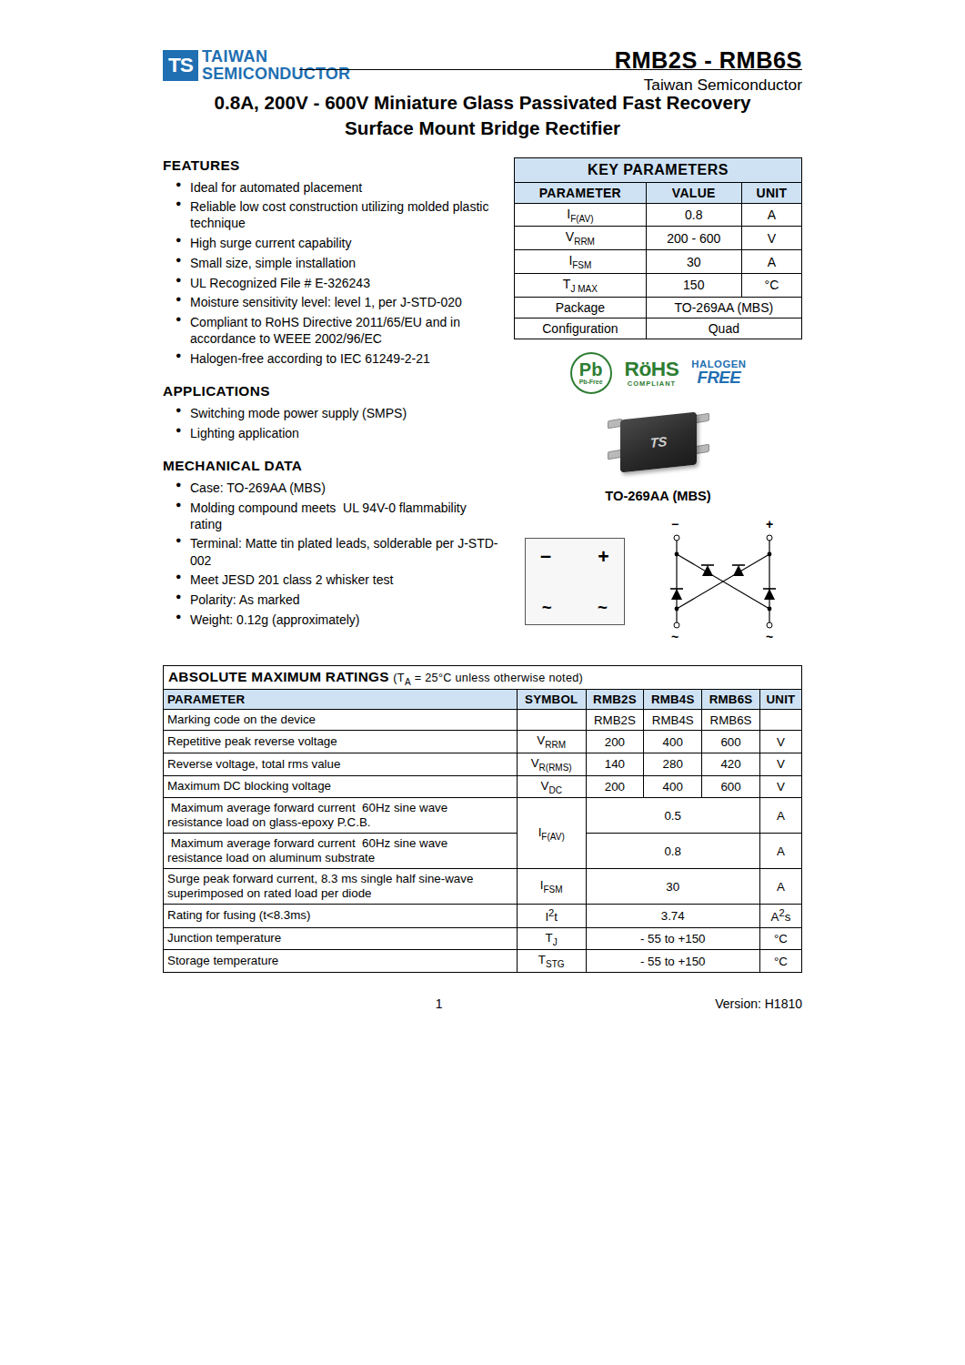TS
TAIWAN
SEMICONDUCTOR
RMB2S - RMB6S
Taiwan Semiconductor
0.8A, 200V - 600V Miniature Glass Passivated Fast Recovery
Surface Mount Bridge Rectifier
FEATURES
Ideal for automated placement
Reliable low cost construction utilizing molded plastic technique
High surge current capability
Small size, simple installation
UL Recognized File # E-326243
Moisture sensitivity level: level 1, per J-STD-020
Compliant to RoHS Directive 2011/65/EU and in accordance to WEEE 2002/96/EC
Halogen-free according to IEC 61249-2-21
APPLICATIONS
Switching mode power supply (SMPS)
Lighting application
MECHANICAL DATA
Case: TO-269AA (MBS)
Molding compound meets UL 94V-0 flammability rating
Terminal: Matte tin plated leads, solderable per J-STD-002
Meet JESD 201 class 2 whisker test
Polarity: As marked
Weight: 0.12g (approximately)
| KEY PARAMETERS |
| --- |
| PARAMETER | VALUE | UNIT |
| I F(AV) | 0.8 | A |
| V RRM | 200 - 600 | V |
| I FSM | 30 | A |
| T J MAX | 150 | °C |
| Package | TO-269AA (MBS) |
| Configuration | Quad |
Pb
Pb-Free
RöHS
COMPLIANT
HALOGEN
FREE
TS
TO-269AA (MBS)
− + ~ ~
− + ~ ~
ABSOLUTE MAXIMUM RATINGS (TA = 25°C unless otherwise noted)
| PARAMETER | SYMBOL | RMB2S | RMB4S | RMB6S | UNIT |
| --- | --- | --- | --- | --- | --- |
| Marking code on the device | | RMB2S | RMB4S | RMB6S | |
| Repetitive peak reverse voltage | V RRM | 200 | 400 | 600 | V |
| Reverse voltage, total rms value | V R(RMS) | 140 | 280 | 420 | V |
| Maximum DC blocking voltage | V DC | 200 | 400 | 600 | V |
| Maximum average forward current 60Hz sine wave resistance load on glass-epoxy P.C.B. | I F(AV) | 0.5 | A |
| Maximum average forward current 60Hz sine wave resistance load on aluminum substrate | 0.8 | A |
| Surge peak forward current, 8.3 ms single half sine-wave superimposed on rated load per diode | I FSM | 30 | A |
| Rating for fusing (t<8.3ms) | I 2 t | 3.74 | A 2 s |
| Junction temperature | T J | - 55 to +150 | °C |
| Storage temperature | T STG | - 55 to +150 | °C |
1
Version: H1810